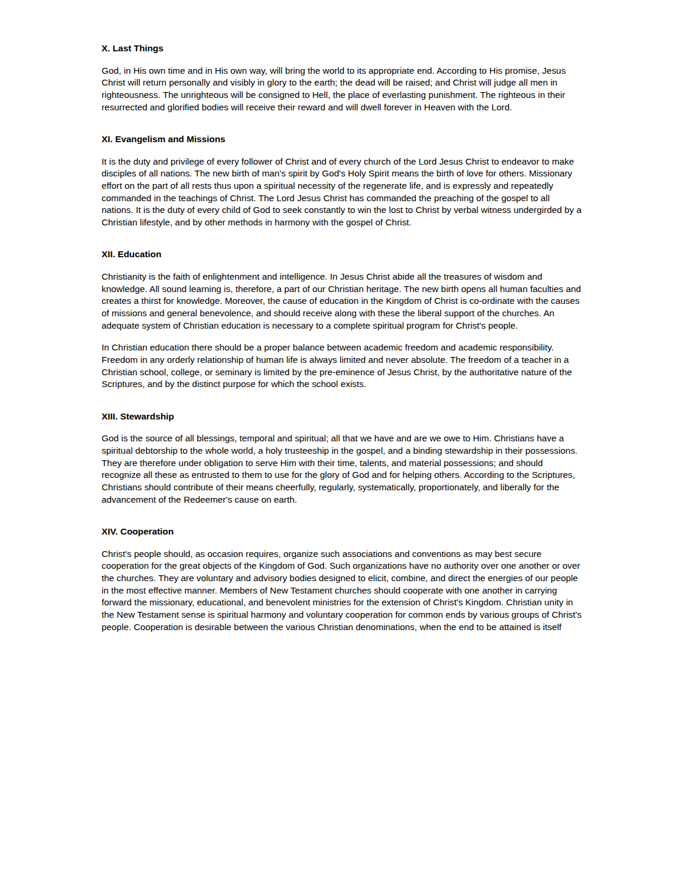X. Last Things
God, in His own time and in His own way, will bring the world to its appropriate end. According to His promise, Jesus Christ will return personally and visibly in glory to the earth; the dead will be raised; and Christ will judge all men in righteousness. The unrighteous will be consigned to Hell, the place of everlasting punishment. The righteous in their resurrected and glorified bodies will receive their reward and will dwell forever in Heaven with the Lord.
XI. Evangelism and Missions
It is the duty and privilege of every follower of Christ and of every church of the Lord Jesus Christ to endeavor to make disciples of all nations. The new birth of man's spirit by God's Holy Spirit means the birth of love for others. Missionary effort on the part of all rests thus upon a spiritual necessity of the regenerate life, and is expressly and repeatedly commanded in the teachings of Christ. The Lord Jesus Christ has commanded the preaching of the gospel to all nations. It is the duty of every child of God to seek constantly to win the lost to Christ by verbal witness undergirded by a Christian lifestyle, and by other methods in harmony with the gospel of Christ.
XII. Education
Christianity is the faith of enlightenment and intelligence. In Jesus Christ abide all the treasures of wisdom and knowledge. All sound learning is, therefore, a part of our Christian heritage. The new birth opens all human faculties and creates a thirst for knowledge. Moreover, the cause of education in the Kingdom of Christ is co-ordinate with the causes of missions and general benevolence, and should receive along with these the liberal support of the churches. An adequate system of Christian education is necessary to a complete spiritual program for Christ's people.
In Christian education there should be a proper balance between academic freedom and academic responsibility. Freedom in any orderly relationship of human life is always limited and never absolute. The freedom of a teacher in a Christian school, college, or seminary is limited by the pre-eminence of Jesus Christ, by the authoritative nature of the Scriptures, and by the distinct purpose for which the school exists.
XIII. Stewardship
God is the source of all blessings, temporal and spiritual; all that we have and are we owe to Him. Christians have a spiritual debtorship to the whole world, a holy trusteeship in the gospel, and a binding stewardship in their possessions. They are therefore under obligation to serve Him with their time, talents, and material possessions; and should recognize all these as entrusted to them to use for the glory of God and for helping others. According to the Scriptures, Christians should contribute of their means cheerfully, regularly, systematically, proportionately, and liberally for the advancement of the Redeemer's cause on earth.
XIV. Cooperation
Christ's people should, as occasion requires, organize such associations and conventions as may best secure cooperation for the great objects of the Kingdom of God. Such organizations have no authority over one another or over the churches. They are voluntary and advisory bodies designed to elicit, combine, and direct the energies of our people in the most effective manner. Members of New Testament churches should cooperate with one another in carrying forward the missionary, educational, and benevolent ministries for the extension of Christ's Kingdom. Christian unity in the New Testament sense is spiritual harmony and voluntary cooperation for common ends by various groups of Christ's people. Cooperation is desirable between the various Christian denominations, when the end to be attained is itself